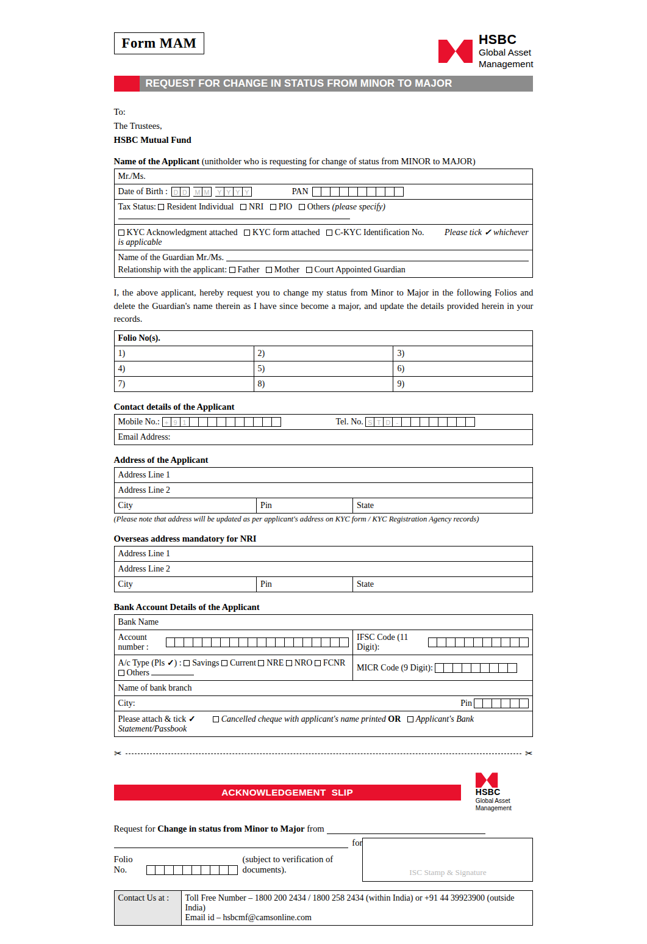Form MAM
HSBC
Global Asset
Management
REQUEST FOR CHANGE IN STATUS FROM MINOR TO MAJOR
To:
The Trustees,
HSBC Mutual Fund
Name of the Applicant (unitholder who is requesting for change of status from MINOR to MAJOR)
| Mr./Ms. |
| Date of Birth : D D M M Y Y Y Y PAN |
| Tax Status: Resident Individual NRI PIO Others (please specify) |
| KYC Acknowledgment attached KYC form attached C-KYC Identification No. Please tick ✓ whichever is applicable |
| Name of the Guardian Mr./Ms. Relationship with the applicant: Father Mother Court Appointed Guardian |
I, the above applicant, hereby request you to change my status from Minor to Major in the following Folios and delete the Guardian's name therein as I have since become a major, and update the details provided herein in your records.
| Folio No(s). |
| 1) | 2) | 3) |
| 4) | 5) | 6) |
| 7) | 8) | 9) |
Contact details of the Applicant
| Mobile No.: + 9 1 Tel. No. S T D - |
| Email Address: |
Address of the Applicant
| Address Line 1 |
| Address Line 2 |
| City | Pin | State |
(Please note that address will be updated as per applicant's address on KYC form / KYC Registration Agency records)
Overseas address mandatory for NRI
| Address Line 1 |
| Address Line 2 |
| City | Pin | State |
Bank Account Details of the Applicant
| Bank Name |
| Account number : | IFSC Code (11 Digit): |
| A/c Type (Pls ✓ ) : Savings Current NRE NRO FCNR Others | MICR Code (9 Digit): |
| Name of bank branch |
| City: Pin |
| Please attach & tick ✓ Cancelled cheque with applicant's name printed OR Applicant's Bank Statement/Passbook |
✂ ✂
ACKNOWLEDGEMENT SLIP
HSBC
Global Asset
Management
Request for Change in status from Minor to Major from
for
Folio No. (subject to verification of documents).
ISC Stamp & Signature
| Contact Us at : | Toll Free Number – 1800 200 2434 / 1800 258 2434 (within India) or +91 44 39923900 (outside India) Email id – hsbcmf@camsonline.com |